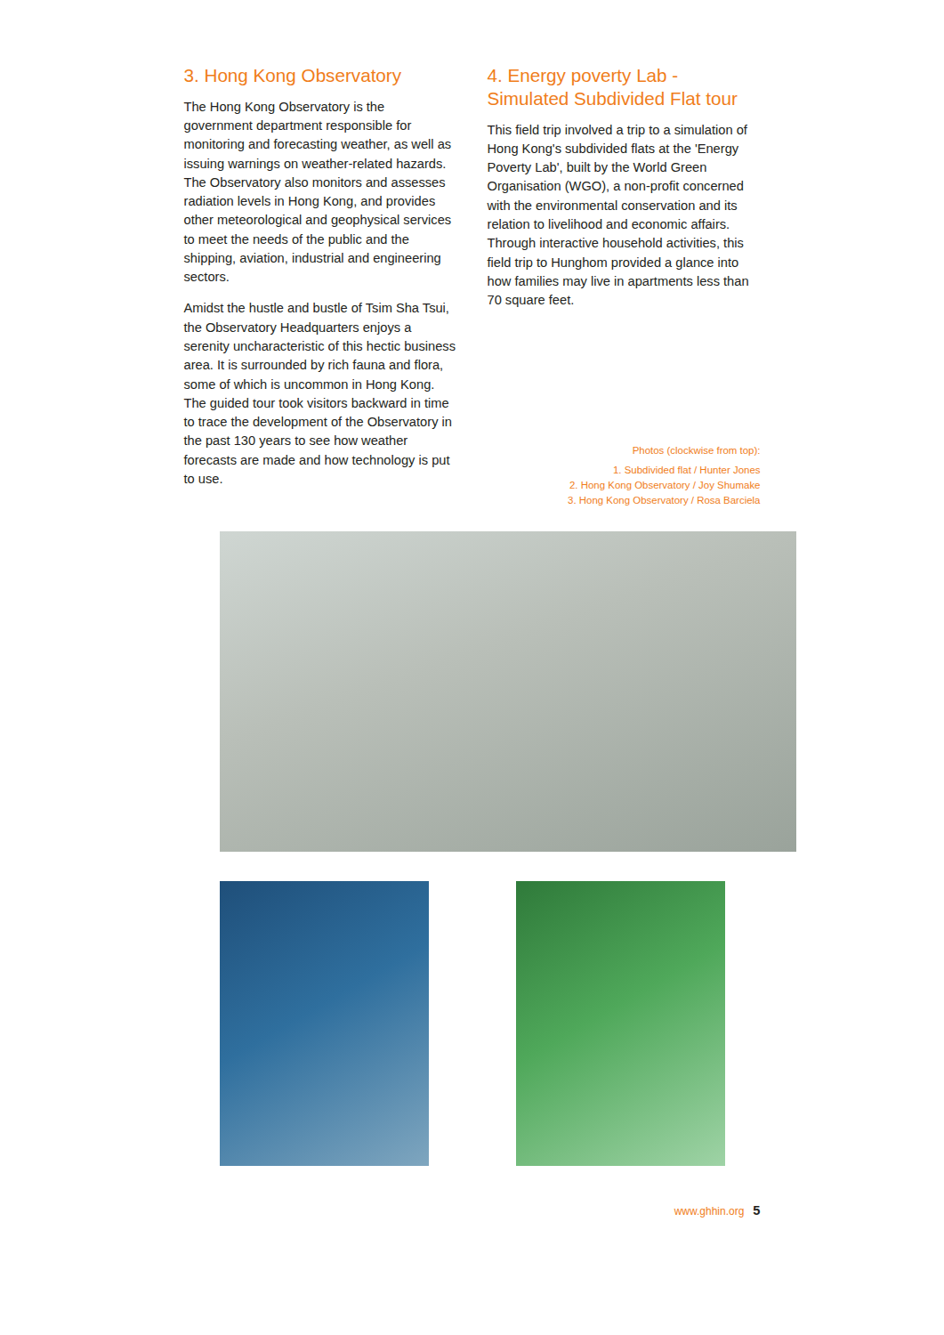3. Hong Kong Observatory
The Hong Kong Observatory is the government department responsible for monitoring and forecasting weather, as well as issuing warnings on weather-related hazards. The Observatory also monitors and assesses radiation levels in Hong Kong, and provides other meteorological and geophysical services to meet the needs of the public and the shipping, aviation, industrial and engineering sectors.
Amidst the hustle and bustle of Tsim Sha Tsui, the Observatory Headquarters enjoys a serenity uncharacteristic of this hectic business area. It is surrounded by rich fauna and flora, some of which is uncommon in Hong Kong. The guided tour took visitors backward in time to trace the development of the Observatory in the past 130 years to see how weather forecasts are made and how technology is put to use.
4. Energy poverty Lab - Simulated Subdivided Flat tour
This field trip involved a trip to a simulation of Hong Kong's subdivided flats at the 'Energy Poverty Lab', built by the World Green Organisation (WGO), a non-profit concerned with the environmental conservation and its relation to livelihood and economic affairs. Through interactive household activities, this field trip to Hunghom provided a glance into how families may live in apartments less than 70 square feet.
Photos (clockwise from top):
1. Subdivided flat / Hunter Jones
2. Hong Kong Observatory / Joy Shumake
3. Hong Kong Observatory / Rosa Barciela
Subdivided flat / Hunter Jones
Hong Kong Observatory / Joy Shumake
Hong Kong Observatory / Rosa Barciela
www.ghhin.org 5